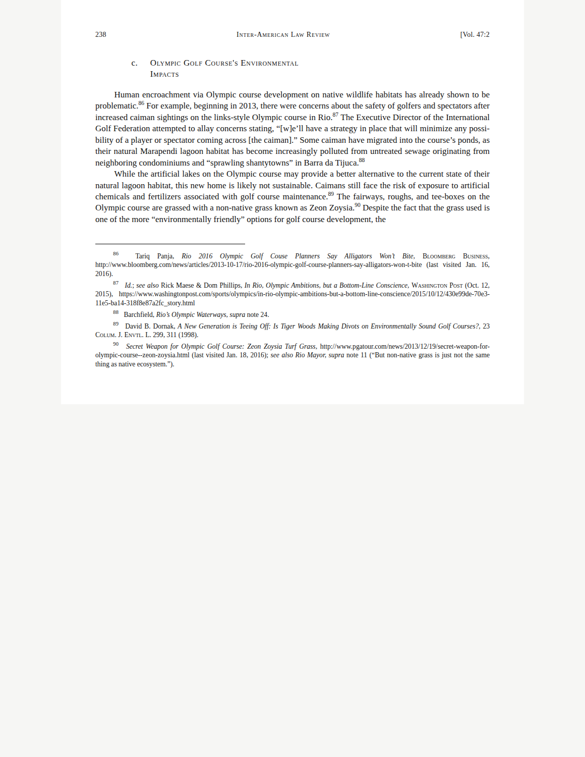238 Inter-American Law Review [Vol. 47:2
c. Olympic Golf Course's Environmental Impacts
Human encroachment via Olympic course development on native wildlife habitats has already shown to be problematic.86 For example, beginning in 2013, there were concerns about the safety of golfers and spectators after increased caiman sightings on the links-style Olympic course in Rio.87 The Executive Director of the International Golf Federation attempted to allay concerns stating, “[w]e’ll have a strategy in place that will minimize any possibility of a player or spectator coming across [the caiman].” Some caiman have migrated into the course’s ponds, as their natural Marapendi lagoon habitat has become increasingly polluted from untreated sewage originating from neighboring condominiums and “sprawling shantytowns” in Barra da Tijuca.88
While the artificial lakes on the Olympic course may provide a better alternative to the current state of their natural lagoon habitat, this new home is likely not sustainable. Caimans still face the risk of exposure to artificial chemicals and fertilizers associated with golf course maintenance.89 The fairways, roughs, and tee-boxes on the Olympic course are grassed with a non-native grass known as Zeon Zoysia.90 Despite the fact that the grass used is one of the more “environmentally friendly” options for golf course development, the
86 Tariq Panja, Rio 2016 Olympic Golf Couse Planners Say Alligators Won’t Bite, Bloomberg Business, http://www.bloomberg.com/news/articles/2013-10-17/rio-2016-olympic-golf-course-planners-say-alligators-won-t-bite (last visited Jan. 16, 2016).
87 Id.; see also Rick Maese & Dom Phillips, In Rio, Olympic Ambitions, but a Bottom-Line Conscience, Washington Post (Oct. 12, 2015), https://www.washingtonpost.com/sports/olympics/in-rio-olympic-ambitions-but-a-bottom-line-conscience/2015/10/12/430e99de-70e3-11e5-ba14-318f8e87a2fc_story.html
88 Barchfield, Rio’s Olympic Waterways, supra note 24.
89 David B. Dornak, A New Generation is Teeing Off: Is Tiger Woods Making Divots on Environmentally Sound Golf Courses?, 23 Colum. J. Envtl. L. 299, 311 (1998).
90 Secret Weapon for Olympic Golf Course: Zeon Zoysia Turf Grass, http://www.pgatour.com/news/2013/12/19/secret-weapon-for-olympic-course--zeon-zoysia.html (last visited Jan. 18, 2016); see also Rio Mayor, supra note 11 (“But non-native grass is just not the same thing as native ecosystem.”).